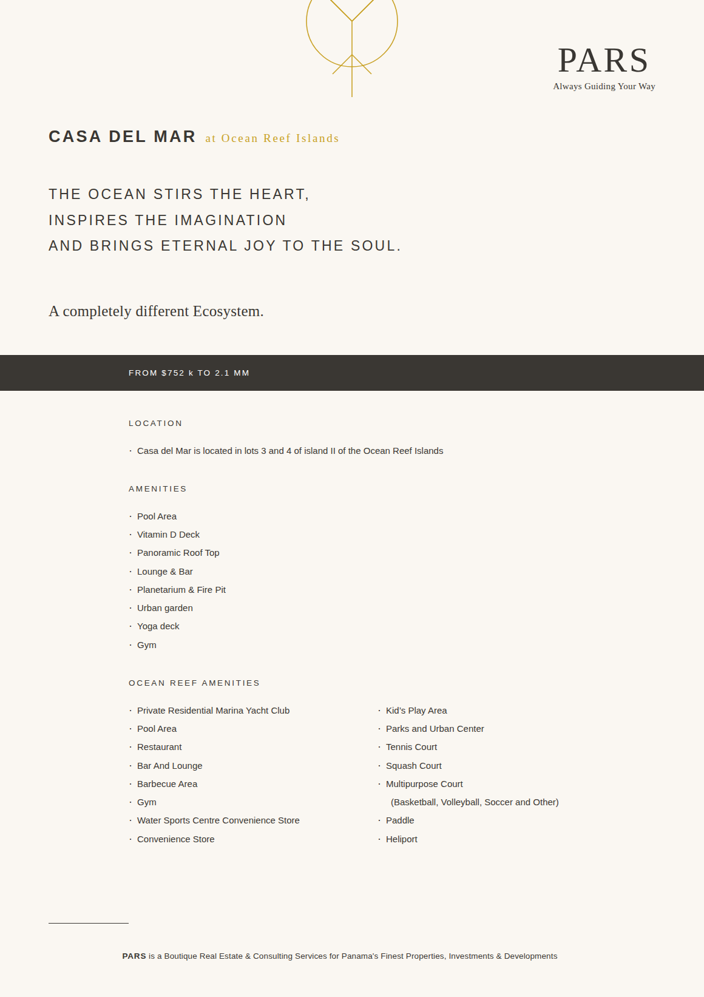PARS
Always Guiding Your Way
CASA DEL MARat Ocean Reef Islands
The ocean stirs the heart,
inspires the imagination
and brings eternal joy to the soul.
A completely different Ecosystem.
FROM $752 k TO 2.1 MM
Location
Casa del Mar is located in lots 3 and 4 of island II of the Ocean Reef Islands
Amenities
Pool Area
Vitamin D Deck
Panoramic Roof Top
Lounge & Bar
Planetarium & Fire Pit
Urban garden
Yoga deck
Gym
Ocean Reef Amenities
Private Residential Marina Yacht Club
Pool Area
Restaurant
Bar And Lounge
Barbecue Area
Gym
Water Sports Centre Convenience Store
Convenience Store
Kid’s Play Area
Parks and Urban Center
Tennis Court
Squash Court
Multipurpose Court
(Basketball, Volleyball, Soccer and Other)
Paddle
Heliport
PARS is a Boutique Real Estate & Consulting Services for Panama's Finest Properties, Investments & Developments